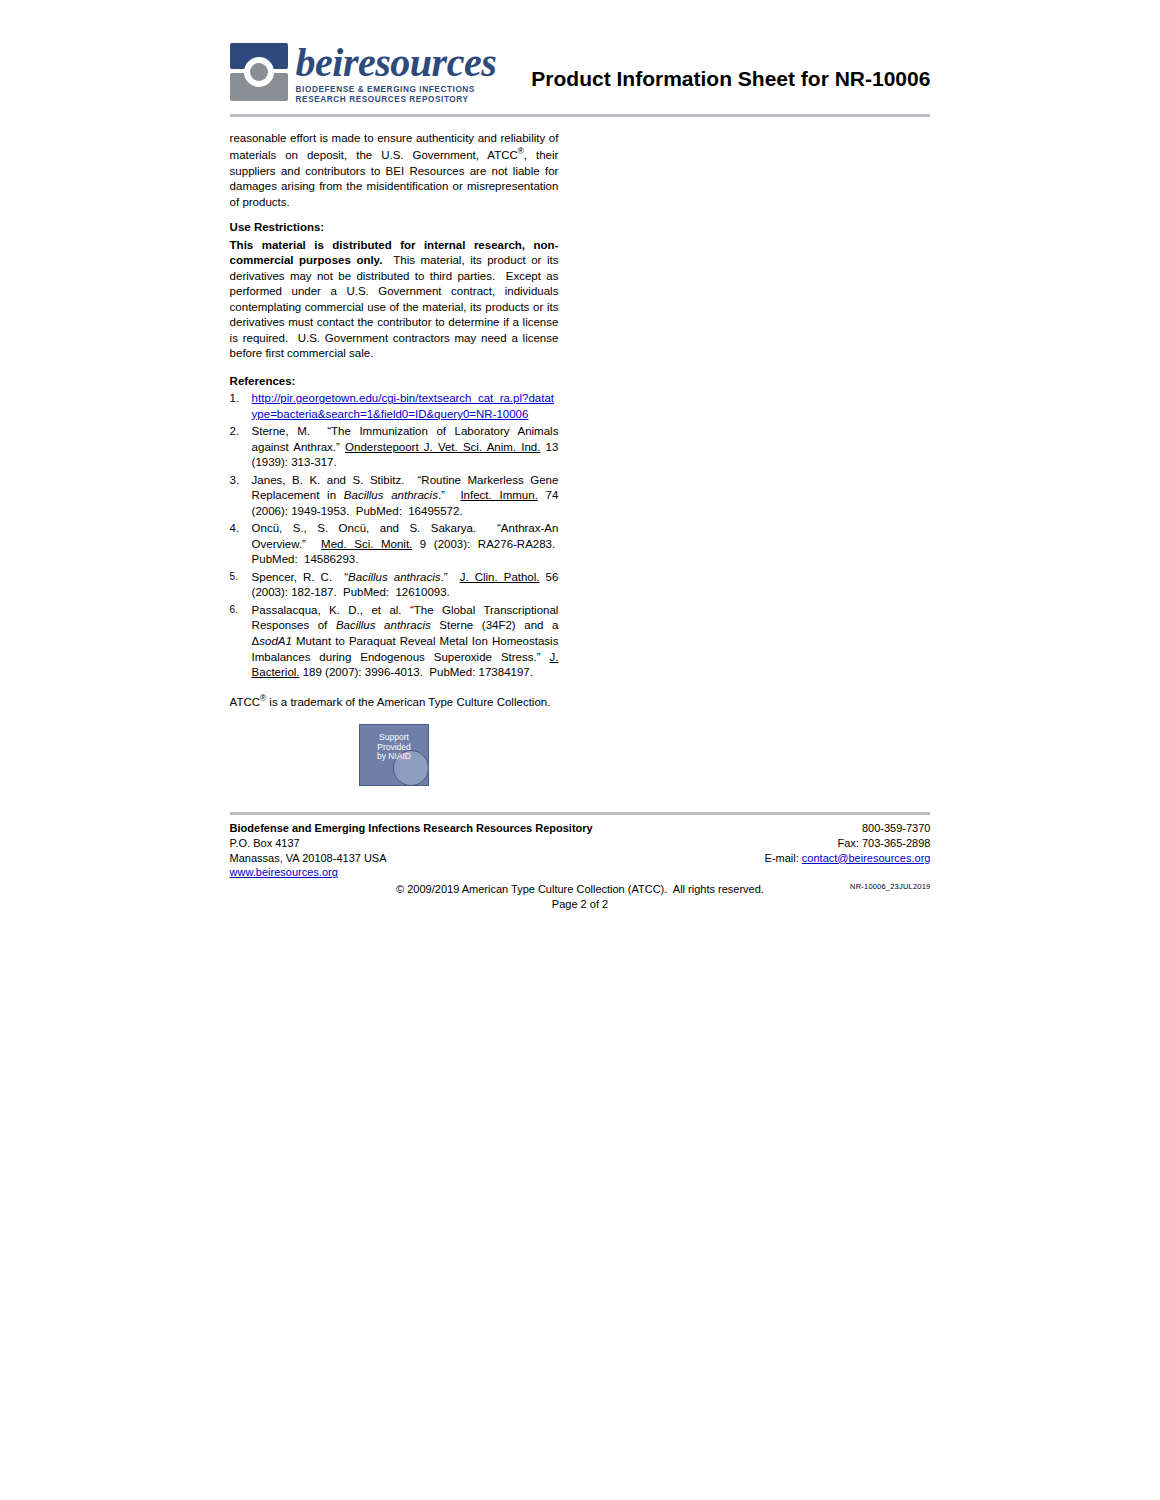beiresources
BIODEFENSE & EMERGING INFECTIONS
RESEARCH RESOURCES REPOSITORY
Product Information Sheet for NR-10006
reasonable effort is made to ensure authenticity and reliability of materials on deposit, the U.S. Government, ATCC®, their suppliers and contributors to BEI Resources are not liable for damages arising from the misidentification or misrepresentation of products.
Use Restrictions:
This material is distributed for internal research, non-commercial purposes only. This material, its product or its derivatives may not be distributed to third parties. Except as performed under a U.S. Government contract, individuals contemplating commercial use of the material, its products or its derivatives must contact the contributor to determine if a license is required. U.S. Government contractors may need a license before first commercial sale.
References:
http://pir.georgetown.edu/cgi-bin/textsearch_cat_ra.pl?datatype=bacteria&search=1&field0=ID&query0=NR-10006
Sterne, M. “The Immunization of Laboratory Animals against Anthrax.” Onderstepoort J. Vet. Sci. Anim. Ind. 13 (1939): 313-317.
Janes, B. K. and S. Stibitz. “Routine Markerless Gene Replacement in Bacillus anthracis.” Infect. Immun. 74 (2006): 1949-1953. PubMed: 16495572.
Oncü, S., S. Oncü, and S. Sakarya. “Anthrax-An Overview.” Med. Sci. Monit. 9 (2003): RA276-RA283. PubMed: 14586293.
Spencer, R. C. “Bacillus anthracis.” J. Clin. Pathol. 56 (2003): 182-187. PubMed: 12610093.
Passalacqua, K. D., et al. “The Global Transcriptional Responses of Bacillus anthracis Sterne (34F2) and a ΔsodA1 Mutant to Paraquat Reveal Metal Ion Homeostasis Imbalances during Endogenous Superoxide Stress.” J. Bacteriol. 189 (2007): 3996-4013. PubMed: 17384197.
ATCC® is a trademark of the American Type Culture Collection.
Support Provided by NIAID
| Biodefense and Emerging Infections Research Resources Repository P.O. Box 4137 Manassas, VA 20108-4137 USA www.beiresources.org | 800-359-7370 Fax: 703-365-2898 E-mail: contact@beiresources.org |
© 2009/2019 American Type Culture Collection (ATCC). All rights reserved.
Page 2 of 2 NR-10006_23JUL2019